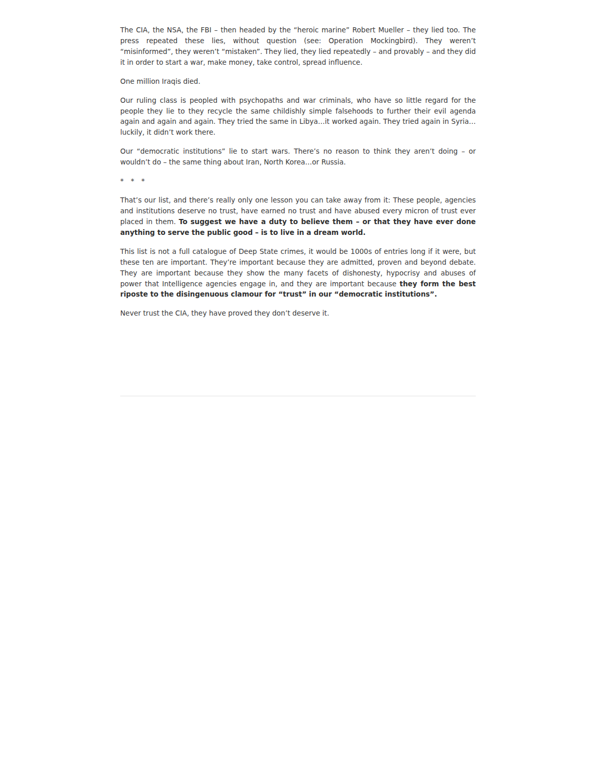The CIA, the NSA, the FBI – then headed by the “heroic marine” Robert Mueller – they lied too. The press repeated these lies, without question (see: Operation Mockingbird). They weren’t “misinformed”, they weren’t “mistaken”. They lied, they lied repeatedly – and provably – and they did it in order to start a war, make money, take control, spread influence.
One million Iraqis died.
Our ruling class is peopled with psychopaths and war criminals, who have so little regard for the people they lie to they recycle the same childishly simple falsehoods to further their evil agenda again and again and again. They tried the same in Libya…it worked again. They tried again in Syria…luckily, it didn’t work there.
Our “democratic institutions” lie to start wars. There’s no reason to think they aren’t doing – or wouldn’t do – the same thing about Iran, North Korea…or Russia.
* * *
That’s our list, and there’s really only one lesson you can take away from it: These people, agencies and institutions deserve no trust, have earned no trust and have abused every micron of trust ever placed in them. To suggest we have a duty to believe them – or that they have ever done anything to serve the public good – is to live in a dream world.
This list is not a full catalogue of Deep State crimes, it would be 1000s of entries long if it were, but these ten are important. They’re important because they are admitted, proven and beyond debate. They are important because they show the many facets of dishonesty, hypocrisy and abuses of power that Intelligence agencies engage in, and they are important because they form the best riposte to the disingenuous clamour for “trust” in our “democratic institutions”.
Never trust the CIA, they have proved they don’t deserve it.